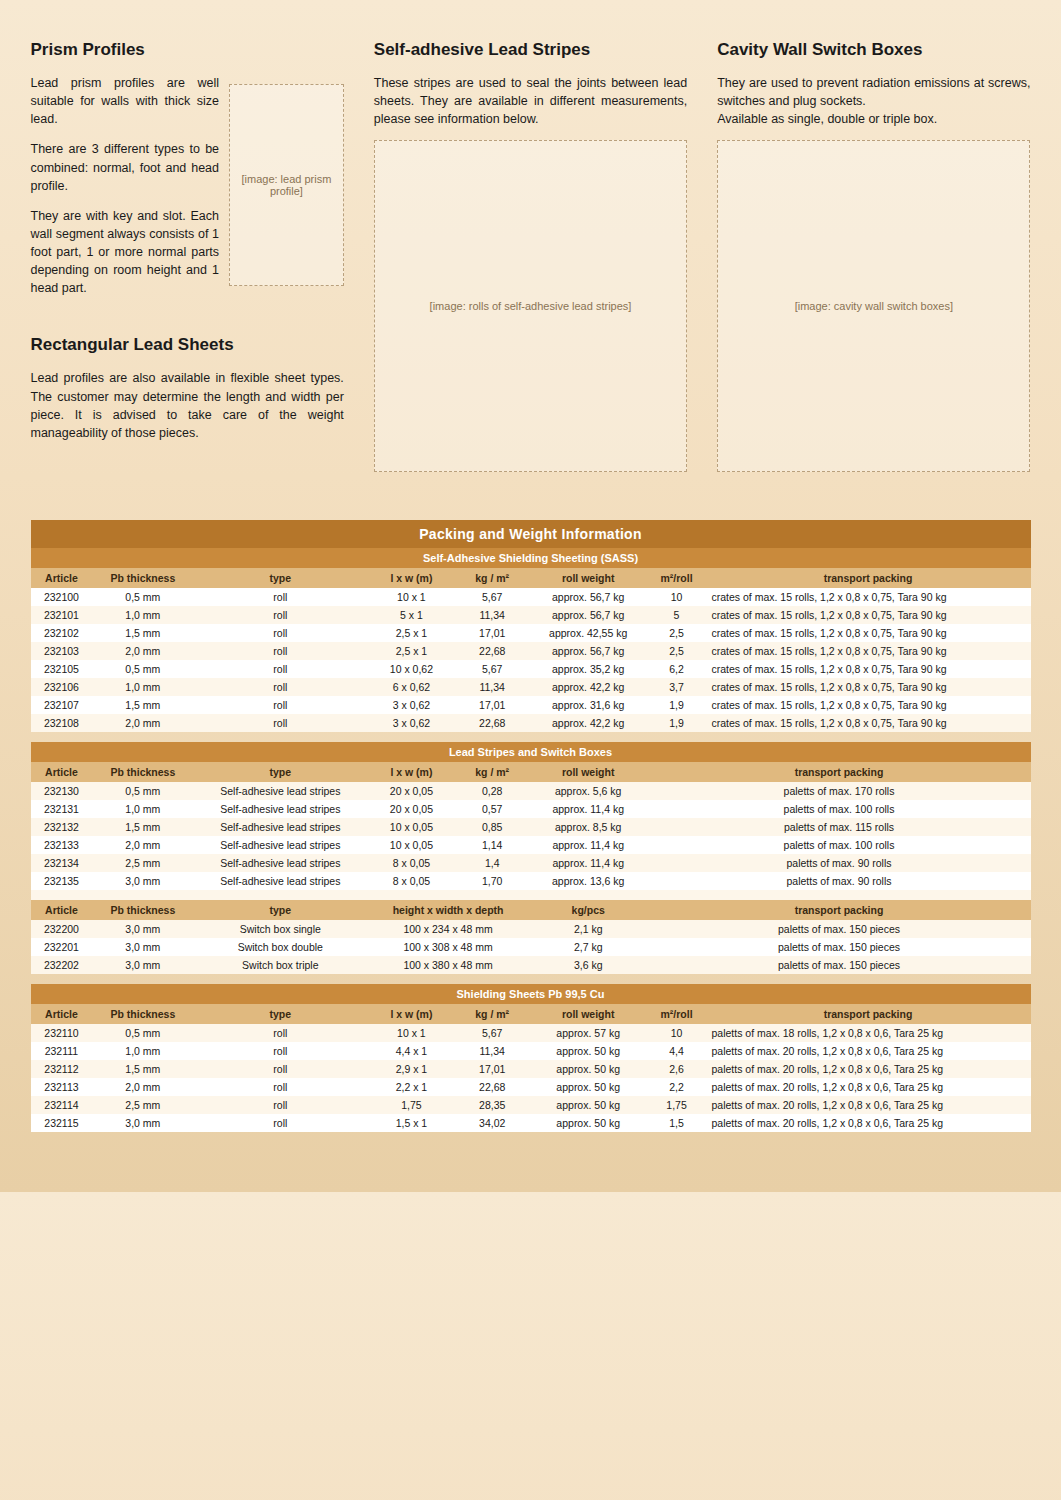Prism Profiles
[image: lead prism profile]
Lead prism profiles are well suitable for walls with thick size lead.
There are 3 different types to be combined: normal, foot and head profile.
They are with key and slot. Each wall segment always consists of 1 foot part, 1 or more normal parts depending on room height and 1 head part.
Rectangular Lead Sheets
Lead profiles are also available in flexible sheet types. The customer may determine the length and width per piece. It is advised to take care of the weight manageability of those pieces.
Self-adhesive Lead Stripes
These stripes are used to seal the joints between lead sheets. They are available in different measurements, please see information below.
[image: rolls of self-adhesive lead stripes]
Cavity Wall Switch Boxes
They are used to prevent radiation emissions at screws, switches and plug sockets.
Available as single, double or triple box.
[image: cavity wall switch boxes]
Packing and Weight Information
| Self-Adhesive Shielding Sheeting (SASS) |
| --- |
| Article | Pb thickness | type | l x w (m) | kg / m² | roll weight | m²/roll | transport packing |
| 232100 | 0,5 mm | roll | 10 x 1 | 5,67 | approx. 56,7 kg | 10 | crates of max. 15 rolls, 1,2 x 0,8 x 0,75, Tara 90 kg |
| 232101 | 1,0 mm | roll | 5 x 1 | 11,34 | approx. 56,7 kg | 5 | crates of max. 15 rolls, 1,2 x 0,8 x 0,75, Tara 90 kg |
| 232102 | 1,5 mm | roll | 2,5 x 1 | 17,01 | approx. 42,55 kg | 2,5 | crates of max. 15 rolls, 1,2 x 0,8 x 0,75, Tara 90 kg |
| 232103 | 2,0 mm | roll | 2,5 x 1 | 22,68 | approx. 56,7 kg | 2,5 | crates of max. 15 rolls, 1,2 x 0,8 x 0,75, Tara 90 kg |
| 232105 | 0,5 mm | roll | 10 x 0,62 | 5,67 | approx. 35,2 kg | 6,2 | crates of max. 15 rolls, 1,2 x 0,8 x 0,75, Tara 90 kg |
| 232106 | 1,0 mm | roll | 6 x 0,62 | 11,34 | approx. 42,2 kg | 3,7 | crates of max. 15 rolls, 1,2 x 0,8 x 0,75, Tara 90 kg |
| 232107 | 1,5 mm | roll | 3 x 0,62 | 17,01 | approx. 31,6 kg | 1,9 | crates of max. 15 rolls, 1,2 x 0,8 x 0,75, Tara 90 kg |
| 232108 | 2,0 mm | roll | 3 x 0,62 | 22,68 | approx. 42,2 kg | 1,9 | crates of max. 15 rolls, 1,2 x 0,8 x 0,75, Tara 90 kg |
| Lead Stripes and Switch Boxes |
| Article | Pb thickness | type | l x w (m) | kg / m² | roll weight | transport packing |
| 232130 | 0,5 mm | Self-adhesive lead stripes | 20 x 0,05 | 0,28 | approx. 5,6 kg | paletts of max. 170 rolls |
| 232131 | 1,0 mm | Self-adhesive lead stripes | 20 x 0,05 | 0,57 | approx. 11,4 kg | paletts of max. 100 rolls |
| 232132 | 1,5 mm | Self-adhesive lead stripes | 10 x 0,05 | 0,85 | approx. 8,5 kg | paletts of max. 115 rolls |
| 232133 | 2,0 mm | Self-adhesive lead stripes | 10 x 0,05 | 1,14 | approx. 11,4 kg | paletts of max. 100 rolls |
| 232134 | 2,5 mm | Self-adhesive lead stripes | 8 x 0,05 | 1,4 | approx. 11,4 kg | paletts of max. 90 rolls |
| 232135 | 3,0 mm | Self-adhesive lead stripes | 8 x 0,05 | 1,70 | approx. 13,6 kg | paletts of max. 90 rolls |
| Article | Pb thickness | type | height x width x depth | kg/pcs | transport packing |
| 232200 | 3,0 mm | Switch box single | 100 x 234 x 48 mm | 2,1 kg | paletts of max. 150 pieces |
| 232201 | 3,0 mm | Switch box double | 100 x 308 x 48 mm | 2,7 kg | paletts of max. 150 pieces |
| 232202 | 3,0 mm | Switch box triple | 100 x 380 x 48 mm | 3,6 kg | paletts of max. 150 pieces |
| Shielding Sheets Pb 99,5 Cu |
| Article | Pb thickness | type | l x w (m) | kg / m² | roll weight | m²/roll | transport packing |
| 232110 | 0,5 mm | roll | 10 x 1 | 5,67 | approx. 57 kg | 10 | paletts of max. 18 rolls, 1,2 x 0,8 x 0,6, Tara 25 kg |
| 232111 | 1,0 mm | roll | 4,4 x 1 | 11,34 | approx. 50 kg | 4,4 | paletts of max. 20 rolls, 1,2 x 0,8 x 0,6, Tara 25 kg |
| 232112 | 1,5 mm | roll | 2,9 x 1 | 17,01 | approx. 50 kg | 2,6 | paletts of max. 20 rolls, 1,2 x 0,8 x 0,6, Tara 25 kg |
| 232113 | 2,0 mm | roll | 2,2 x 1 | 22,68 | approx. 50 kg | 2,2 | paletts of max. 20 rolls, 1,2 x 0,8 x 0,6, Tara 25 kg |
| 232114 | 2,5 mm | roll | 1,75 | 28,35 | approx. 50 kg | 1,75 | paletts of max. 20 rolls, 1,2 x 0,8 x 0,6, Tara 25 kg |
| 232115 | 3,0 mm | roll | 1,5 x 1 | 34,02 | approx. 50 kg | 1,5 | paletts of max. 20 rolls, 1,2 x 0,8 x 0,6, Tara 25 kg |